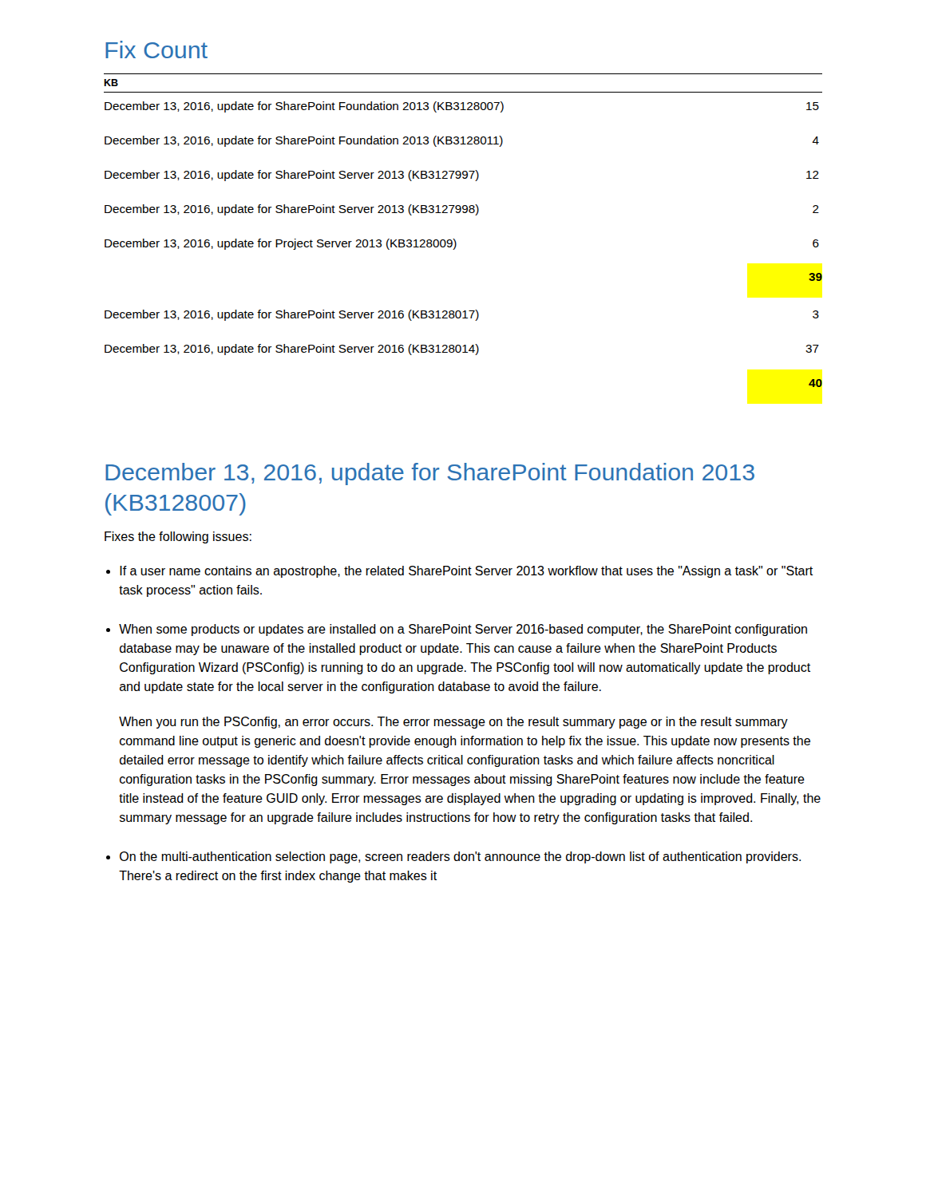Fix Count
| KB |
| --- |
| December 13, 2016, update for SharePoint Foundation 2013 (KB3128007) | 15 |
| December 13, 2016, update for SharePoint Foundation 2013 (KB3128011) | 4 |
| December 13, 2016, update for SharePoint Server 2013 (KB3127997) | 12 |
| December 13, 2016, update for SharePoint Server 2013 (KB3127998) | 2 |
| December 13, 2016, update for Project Server 2013 (KB3128009) | 6 |
| | 39 |
| December 13, 2016, update for SharePoint Server 2016 (KB3128017) | 3 |
| December 13, 2016, update for SharePoint Server 2016 (KB3128014) | 37 |
| | 40 |
December 13, 2016, update for SharePoint Foundation 2013 (KB3128007)
Fixes the following issues:
If a user name contains an apostrophe, the related SharePoint Server 2013 workflow that uses the "Assign a task" or "Start task process" action fails.
When some products or updates are installed on a SharePoint Server 2016-based computer, the SharePoint configuration database may be unaware of the installed product or update. This can cause a failure when the SharePoint Products Configuration Wizard (PSConfig) is running to do an upgrade. The PSConfig tool will now automatically update the product and update state for the local server in the configuration database to avoid the failure.
When you run the PSConfig, an error occurs. The error message on the result summary page or in the result summary command line output is generic and doesn't provide enough information to help fix the issue. This update now presents the detailed error message to identify which failure affects critical configuration tasks and which failure affects noncritical configuration tasks in the PSConfig summary. Error messages about missing SharePoint features now include the feature title instead of the feature GUID only. Error messages are displayed when the upgrading or updating is improved. Finally, the summary message for an upgrade failure includes instructions for how to retry the configuration tasks that failed.
On the multi-authentication selection page, screen readers don't announce the drop-down list of authentication providers. There's a redirect on the first index change that makes it